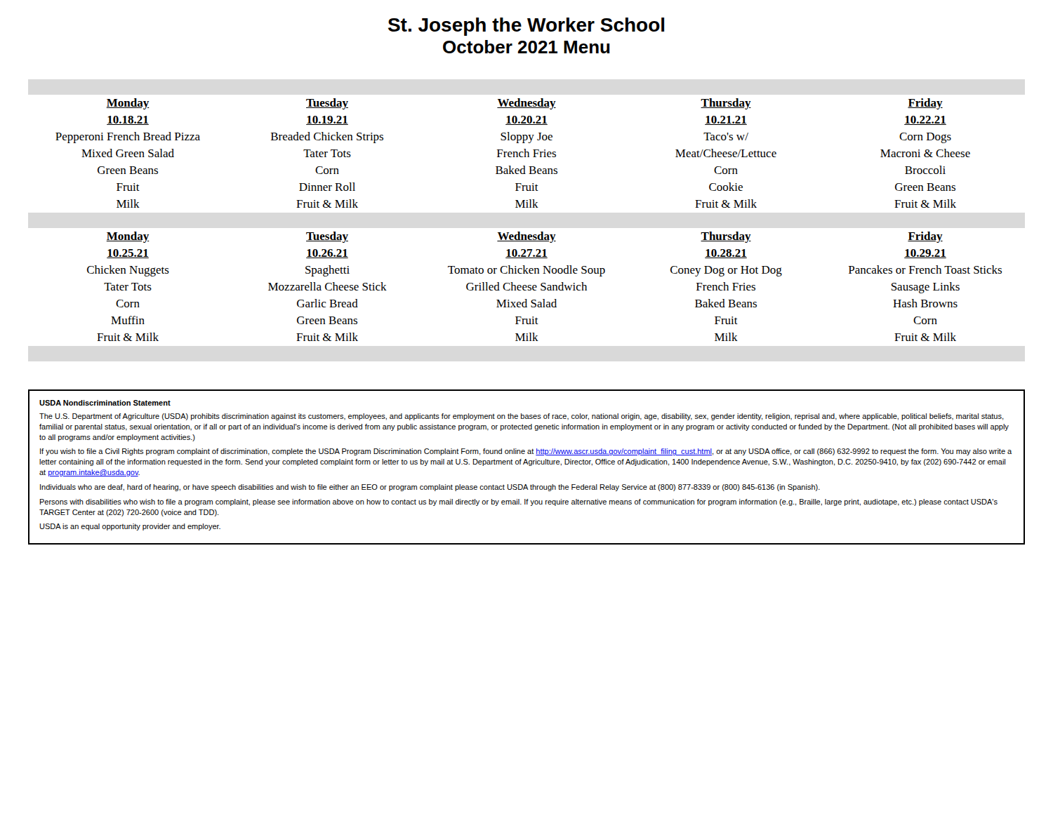St. Joseph the Worker School
October 2021 Menu
| Monday | Tuesday | Wednesday | Thursday | Friday |
| 10.18.21 | 10.19.21 | 10.20.21 | 10.21.21 | 10.22.21 |
| Pepperoni French Bread Pizza | Breaded Chicken Strips | Sloppy Joe | Taco's w/ | Corn Dogs |
| Mixed Green Salad | Tater Tots | French Fries | Meat/Cheese/Lettuce | Macroni & Cheese |
| Green Beans | Corn | Baked Beans | Corn | Broccoli |
| Fruit | Dinner Roll | Fruit | Cookie | Green Beans |
| Milk | Fruit & Milk | Milk | Fruit & Milk | Fruit & Milk |
| Monday | Tuesday | Wednesday | Thursday | Friday |
| 10.25.21 | 10.26.21 | 10.27.21 | 10.28.21 | 10.29.21 |
| Chicken Nuggets | Spaghetti | Tomato or Chicken Noodle Soup | Coney Dog or Hot Dog | Pancakes or French Toast Sticks |
| Tater Tots | Mozzarella Cheese Stick | Grilled Cheese Sandwich | French Fries | Sausage Links |
| Corn | Garlic Bread | Mixed Salad | Baked Beans | Hash Browns |
| Muffin | Green Beans | Fruit | Fruit | Corn |
| Fruit & Milk | Fruit & Milk | Milk | Milk | Fruit & Milk |
USDA Nondiscrimination Statement
The U.S. Department of Agriculture (USDA) prohibits discrimination against its customers, employees, and applicants for employment on the bases of race, color, national origin, age, disability, sex, gender identity, religion, reprisal and, where applicable, political beliefs, marital status, familial or parental status, sexual orientation, or if all or part of an individual's income is derived from any public assistance program, or protected genetic information in employment or in any program or activity conducted or funded by the Department. (Not all prohibited bases will apply to all programs and/or employment activities.)
If you wish to file a Civil Rights program complaint of discrimination, complete the USDA Program Discrimination Complaint Form, found online at http://www.ascr.usda.gov/complaint_filing_cust.html, or at any USDA office, or call (866) 632-9992 to request the form. You may also write a letter containing all of the information requested in the form. Send your completed complaint form or letter to us by mail at U.S. Department of Agriculture, Director, Office of Adjudication, 1400 Independence Avenue, S.W., Washington, D.C. 20250-9410, by fax (202) 690-7442 or email at program.intake@usda.gov.
Individuals who are deaf, hard of hearing, or have speech disabilities and wish to file either an EEO or program complaint please contact USDA through the Federal Relay Service at (800) 877-8339 or (800) 845-6136 (in Spanish).
Persons with disabilities who wish to file a program complaint, please see information above on how to contact us by mail directly or by email. If you require alternative means of communication for program information (e.g., Braille, large print, audiotape, etc.) please contact USDA's TARGET Center at (202) 720-2600 (voice and TDD).
USDA is an equal opportunity provider and employer.